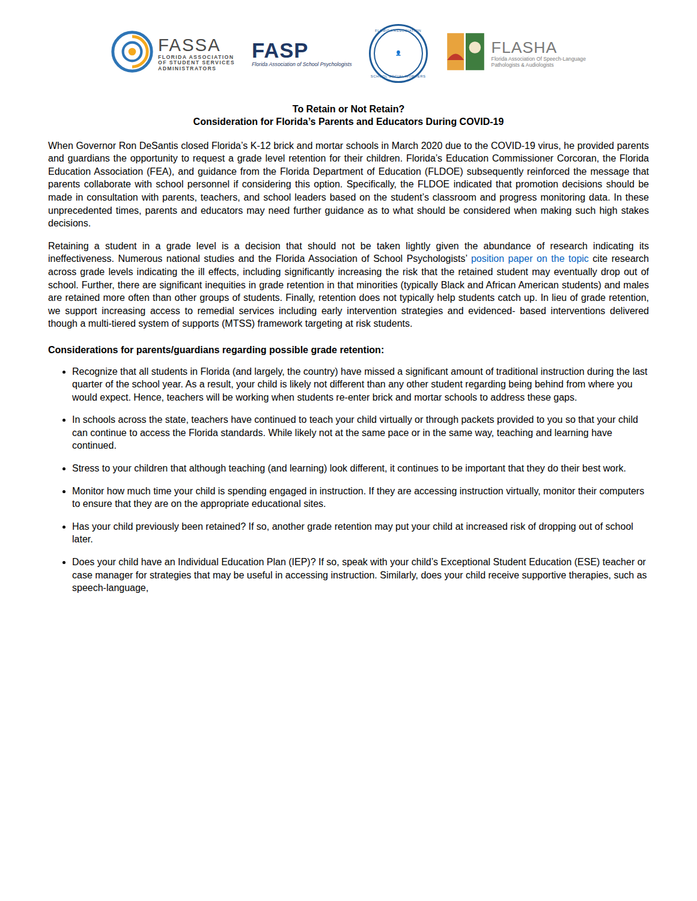FASSA
Florida Association
of Student Services
Administrators
FASP
Florida Association of School Psychologists
FLORIDA ASSOCIATION
👤
SCHOOL SOCIAL WORKERS
FLASHA
Florida Association Of Speech-Language
Pathologists & Audiologists
To Retain or Not Retain?
Consideration for Florida’s Parents and Educators During COVID-19
When Governor Ron DeSantis closed Florida’s K-12 brick and mortar schools in March 2020 due to the COVID-19 virus, he provided parents and guardians the opportunity to request a grade level retention for their children. Florida’s Education Commissioner Corcoran, the Florida Education Association (FEA), and guidance from the Florida Department of Education (FLDOE) subsequently reinforced the message that parents collaborate with school personnel if considering this option. Specifically, the FLDOE indicated that promotion decisions should be made in consultation with parents, teachers, and school leaders based on the student’s classroom and progress monitoring data. In these unprecedented times, parents and educators may need further guidance as to what should be considered when making such high stakes decisions.
Retaining a student in a grade level is a decision that should not be taken lightly given the abundance of research indicating its ineffectiveness. Numerous national studies and the Florida Association of School Psychologists’ position paper on the topic cite research across grade levels indicating the ill effects, including significantly increasing the risk that the retained student may eventually drop out of school. Further, there are significant inequities in grade retention in that minorities (typically Black and African American students) and males are retained more often than other groups of students. Finally, retention does not typically help students catch up. In lieu of grade retention, we support increasing access to remedial services including early intervention strategies and evidenced- based interventions delivered though a multi-tiered system of supports (MTSS) framework targeting at risk students.
Considerations for parents/guardians regarding possible grade retention:
Recognize that all students in Florida (and largely, the country) have missed a significant amount of traditional instruction during the last quarter of the school year. As a result, your child is likely not different than any other student regarding being behind from where you would expect. Hence, teachers will be working when students re-enter brick and mortar schools to address these gaps.
In schools across the state, teachers have continued to teach your child virtually or through packets provided to you so that your child can continue to access the Florida standards. While likely not at the same pace or in the same way, teaching and learning have continued.
Stress to your children that although teaching (and learning) look different, it continues to be important that they do their best work.
Monitor how much time your child is spending engaged in instruction. If they are accessing instruction virtually, monitor their computers to ensure that they are on the appropriate educational sites.
Has your child previously been retained? If so, another grade retention may put your child at increased risk of dropping out of school later.
Does your child have an Individual Education Plan (IEP)? If so, speak with your child’s Exceptional Student Education (ESE) teacher or case manager for strategies that may be useful in accessing instruction. Similarly, does your child receive supportive therapies, such as speech-language,